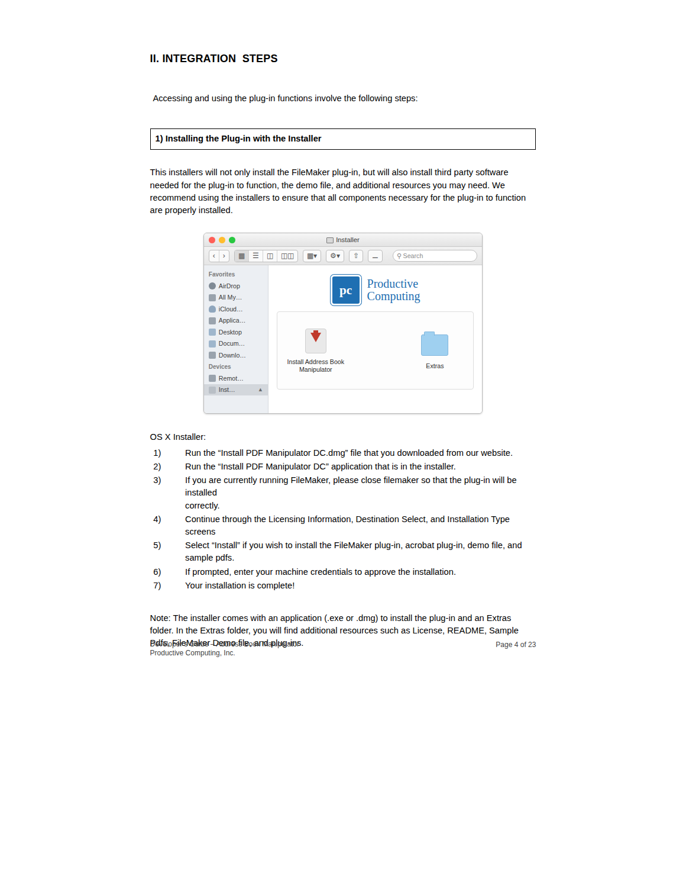II. INTEGRATION STEPS
Accessing and using the plug-in functions involve the following steps:
1) Installing the Plug-in with the Installer
This installers will not only install the FileMaker plug-in, but will also install third party software needed for the plug-in to function, the demo file, and additional resources you may need. We recommend using the installers to ensure that all components necessary for the plug-in to function are properly installed.
Installer
‹
›
▦
☰
◫
◫◫
▦▾
⚙▾
⇧
⚊
⚲ Search
Favorites
AirDrop
All My…
iCloud…
Applica…
Desktop
Docum…
Downlo…
Devices
Remot…
Inst…▲
Productive
Computing
Install Address Book
Manipulator
Extras
OS X Installer:
Run the “Install PDF Manipulator DC.dmg” file that you downloaded from our website.
Run the “Install PDF Manipulator DC” application that is in the installer.
If you are currently running FileMaker, please close filemaker so that the plug-in will be installedcorrectly.
Continue through the Licensing Information, Destination Select, and Installation Type screens
Select “Install” if you wish to install the FileMaker plug-in, acrobat plug-in, demo file, and sample pdfs.
If prompted, enter your machine credentials to approve the installation.
Your installation is complete!
Note: The installer comes with an application (.exe or .dmg) to install the plug-in and an Extras folder. In the Extras folder, you will find additional resources such as License, README, Sample Pdfs, FileMaker Demo file, and plug-ins.
Developer’s Guide – Address Book Manipulator
Productive Computing, Inc.
Page 4 of 23